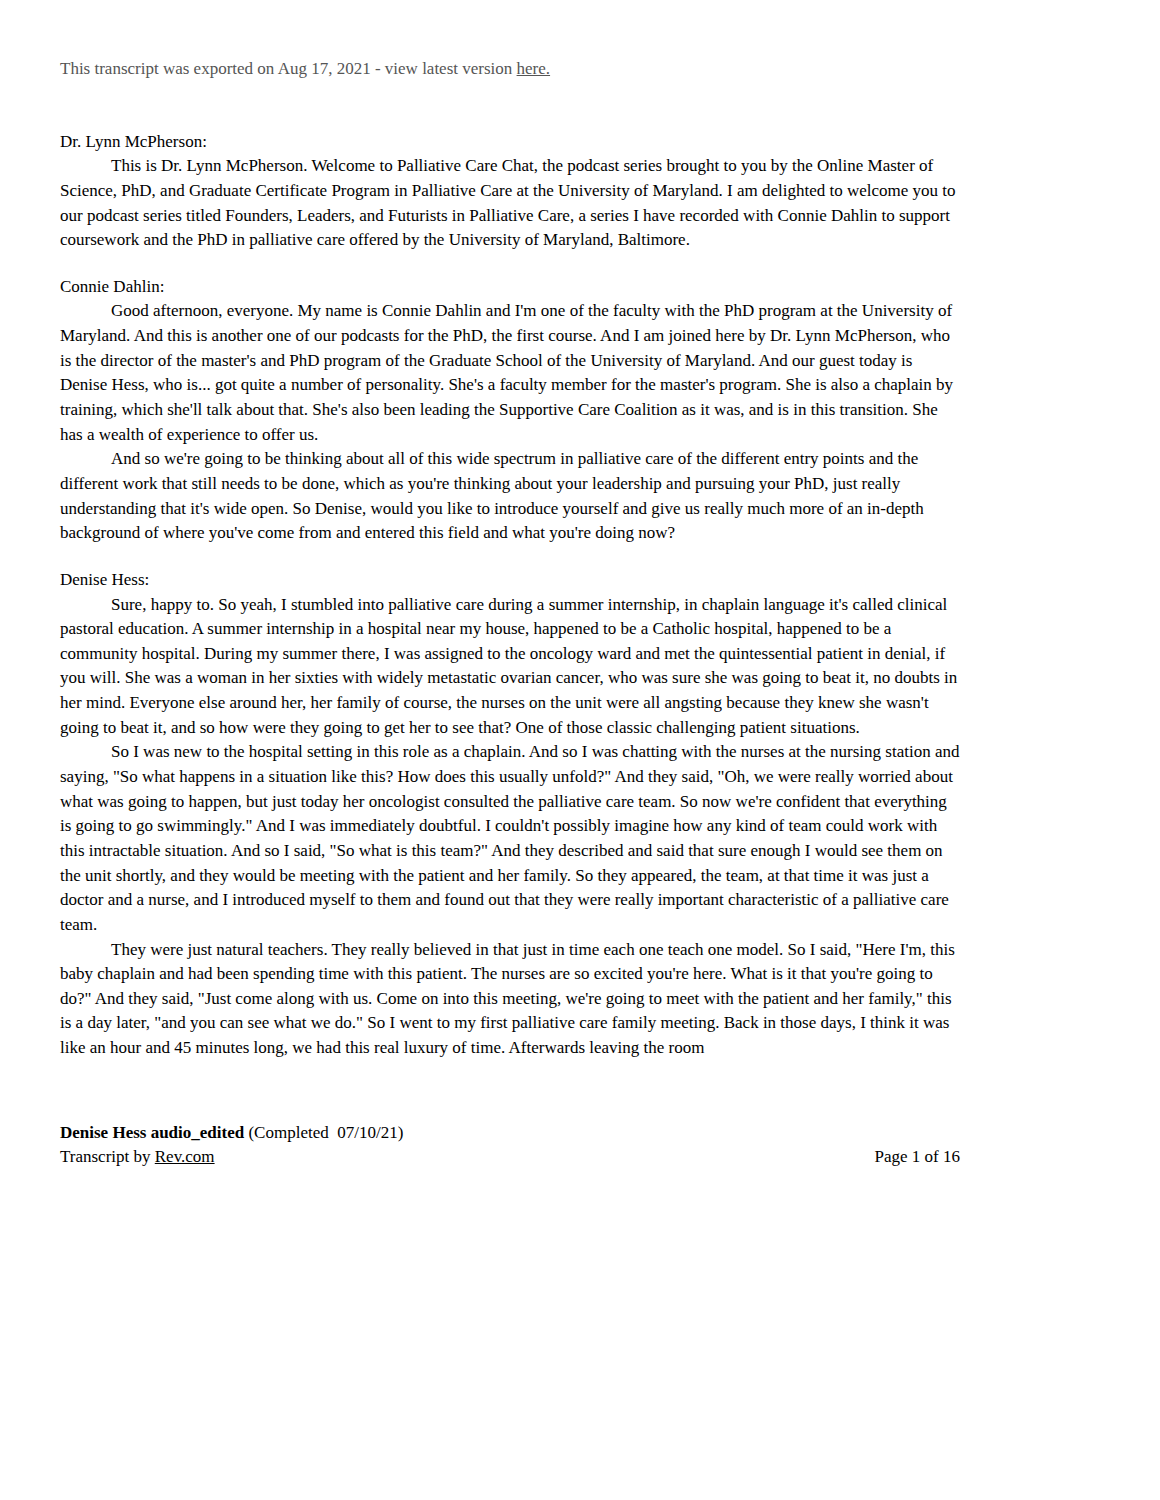This transcript was exported on Aug 17, 2021 - view latest version here.
Dr. Lynn McPherson:
This is Dr. Lynn McPherson. Welcome to Palliative Care Chat, the podcast series brought to you by the Online Master of Science, PhD, and Graduate Certificate Program in Palliative Care at the University of Maryland. I am delighted to welcome you to our podcast series titled Founders, Leaders, and Futurists in Palliative Care, a series I have recorded with Connie Dahlin to support coursework and the PhD in palliative care offered by the University of Maryland, Baltimore.
Connie Dahlin:
Good afternoon, everyone. My name is Connie Dahlin and I'm one of the faculty with the PhD program at the University of Maryland. And this is another one of our podcasts for the PhD, the first course. And I am joined here by Dr. Lynn McPherson, who is the director of the master's and PhD program of the Graduate School of the University of Maryland. And our guest today is Denise Hess, who is... got quite a number of personality. She's a faculty member for the master's program. She is also a chaplain by training, which she'll talk about that. She's also been leading the Supportive Care Coalition as it was, and is in this transition. She has a wealth of experience to offer us.
And so we're going to be thinking about all of this wide spectrum in palliative care of the different entry points and the different work that still needs to be done, which as you're thinking about your leadership and pursuing your PhD, just really understanding that it's wide open. So Denise, would you like to introduce yourself and give us really much more of an in-depth background of where you've come from and entered this field and what you're doing now?
Denise Hess:
Sure, happy to. So yeah, I stumbled into palliative care during a summer internship, in chaplain language it's called clinical pastoral education. A summer internship in a hospital near my house, happened to be a Catholic hospital, happened to be a community hospital. During my summer there, I was assigned to the oncology ward and met the quintessential patient in denial, if you will. She was a woman in her sixties with widely metastatic ovarian cancer, who was sure she was going to beat it, no doubts in her mind. Everyone else around her, her family of course, the nurses on the unit were all angsting because they knew she wasn't going to beat it, and so how were they going to get her to see that? One of those classic challenging patient situations.
So I was new to the hospital setting in this role as a chaplain. And so I was chatting with the nurses at the nursing station and saying, "So what happens in a situation like this? How does this usually unfold?" And they said, "Oh, we were really worried about what was going to happen, but just today her oncologist consulted the palliative care team. So now we're confident that everything is going to go swimmingly." And I was immediately doubtful. I couldn't possibly imagine how any kind of team could work with this intractable situation. And so I said, "So what is this team?" And they described and said that sure enough I would see them on the unit shortly, and they would be meeting with the patient and her family. So they appeared, the team, at that time it was just a doctor and a nurse, and I introduced myself to them and found out that they were really important characteristic of a palliative care team.
They were just natural teachers. They really believed in that just in time each one teach one model. So I said, "Here I'm, this baby chaplain and had been spending time with this patient. The nurses are so excited you're here. What is it that you're going to do?" And they said, "Just come along with us. Come on into this meeting, we're going to meet with the patient and her family," this is a day later, "and you can see what we do." So I went to my first palliative care family meeting. Back in those days, I think it was like an hour and 45 minutes long, we had this real luxury of time. Afterwards leaving the room
Denise Hess audio_edited (Completed 07/10/21)
Transcript by Rev.com
Page 1 of 16